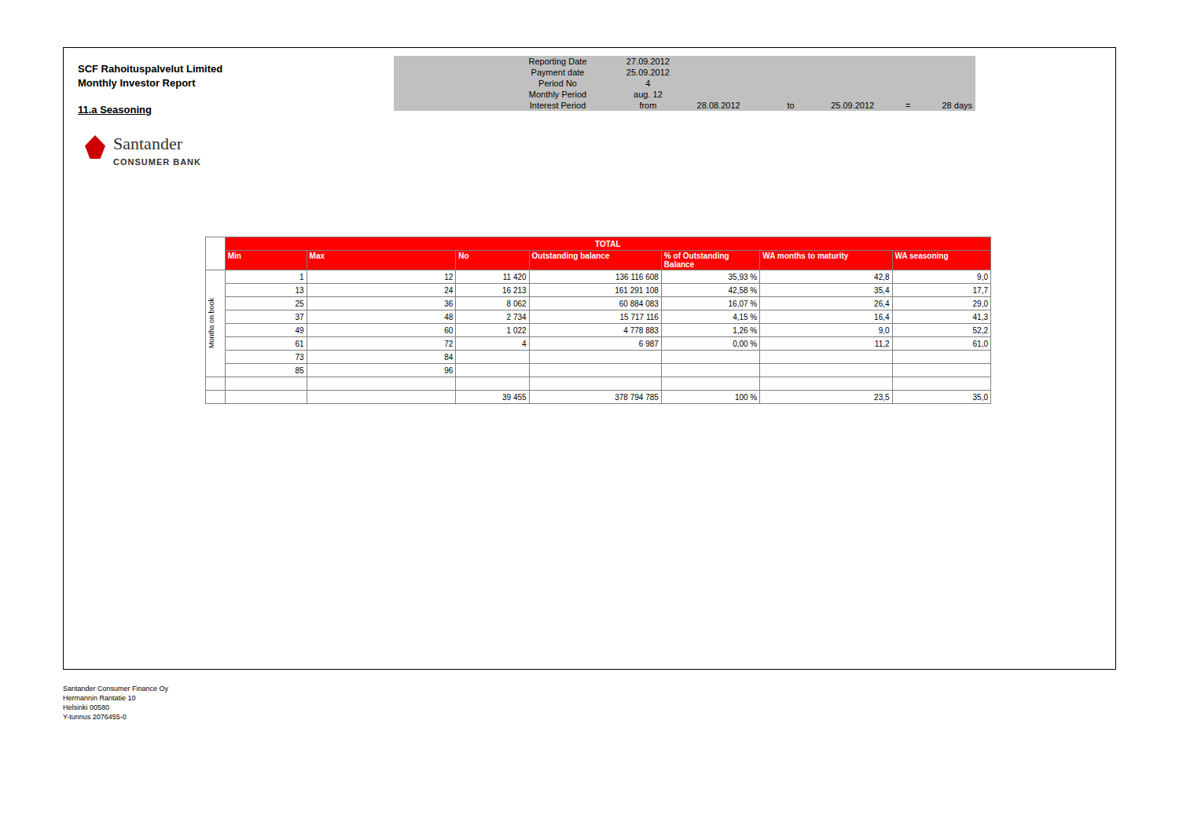SCF Rahoituspalvelut Limited
Monthly Investor Report
11.a Seasoning
| | Reporting Date | 27.09.2012 | | | | |
| | Payment date | 25.09.2012 | | | | |
| | Period No | 4 | | | | |
| | Monthly Period | aug. 12 | | | | |
| | Interest Period | from | 28.08.2012 | to | 25.09.2012 | = | 28 days |
Santander
CONSUMER BANK
| | TOTAL |
| --- | --- |
| Min | Max | No | Outstanding balance | % of Outstanding Balance | WA months to maturity | WA seasoning |
| Months on book | 1 | 12 | 11 420 | 136 116 608 | 35,93 % | 42,8 | 9,0 |
| 13 | 24 | 16 213 | 161 291 108 | 42,58 % | 35,4 | 17,7 |
| 25 | 36 | 8 062 | 60 884 083 | 16,07 % | 26,4 | 29,0 |
| 37 | 48 | 2 734 | 15 717 116 | 4,15 % | 16,4 | 41,3 |
| 49 | 60 | 1 022 | 4 778 883 | 1,26 % | 9,0 | 52,2 |
| 61 | 72 | 4 | 6 987 | 0,00 % | 11,2 | 61,0 |
| 73 | 84 | | | | | |
| 85 | 96 | | | | | |
| | | | 39 455 | 378 794 785 | 100 % | 23,5 | 35,0 |
Santander Consumer Finance Oy
Hermannin Rantatie 10
Helsinki 00580
Y-tunnus 2076455-0